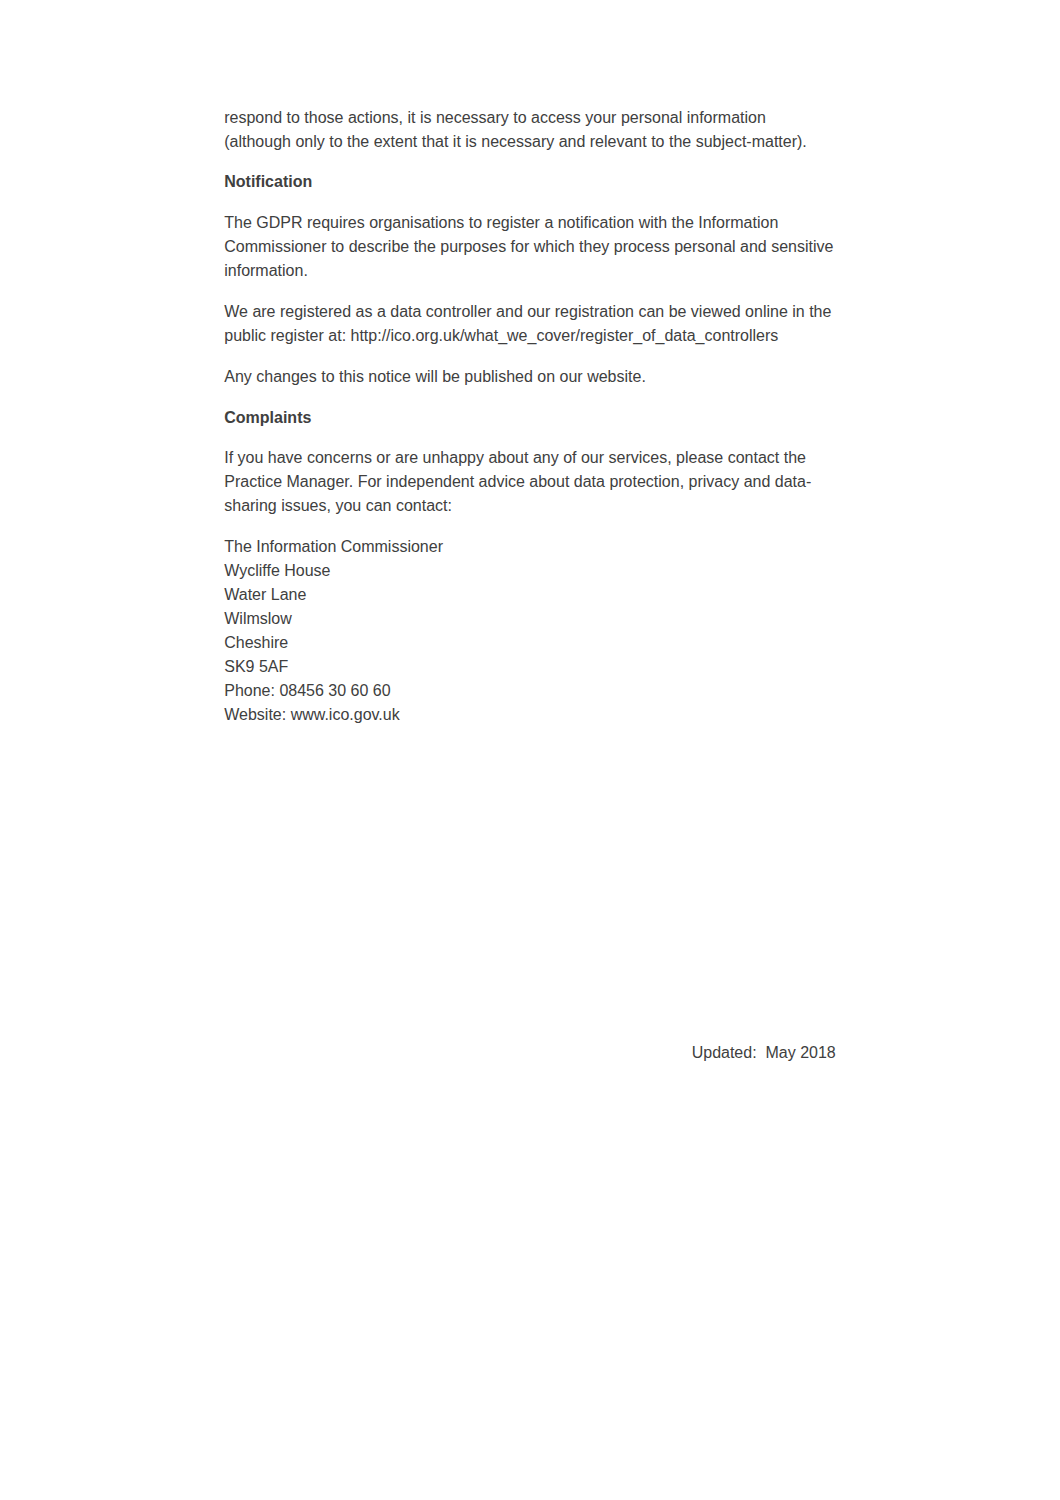respond to those actions, it is necessary to access your personal information (although only to the extent that it is necessary and relevant to the subject-matter).
Notification
The GDPR requires organisations to register a notification with the Information Commissioner to describe the purposes for which they process personal and sensitive information.
We are registered as a data controller and our registration can be viewed online in the public register at: http://ico.org.uk/what_we_cover/register_of_data_controllers
Any changes to this notice will be published on our website.
Complaints
If you have concerns or are unhappy about any of our services, please contact the Practice Manager. For independent advice about data protection, privacy and data-sharing issues, you can contact:
The Information Commissioner
Wycliffe House
Water Lane
Wilmslow
Cheshire
SK9 5AF
Phone: 08456 30 60 60
Website: www.ico.gov.uk
Updated: May 2018